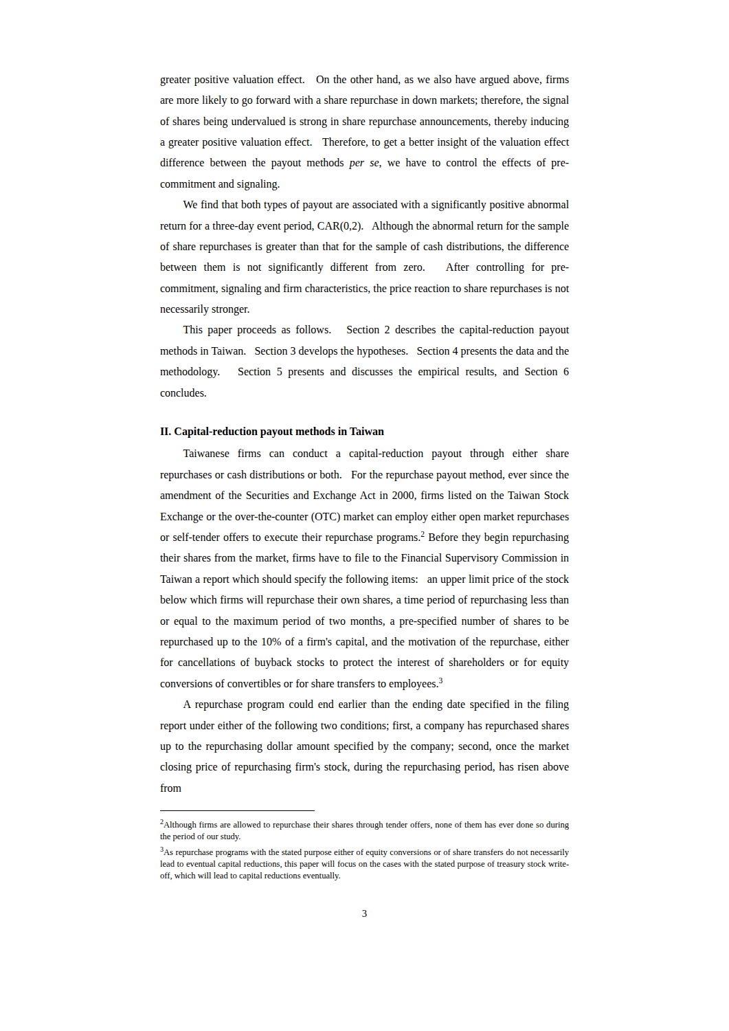greater positive valuation effect. On the other hand, as we also have argued above, firms are more likely to go forward with a share repurchase in down markets; therefore, the signal of shares being undervalued is strong in share repurchase announcements, thereby inducing a greater positive valuation effect. Therefore, to get a better insight of the valuation effect difference between the payout methods per se, we have to control the effects of pre-commitment and signaling.
We find that both types of payout are associated with a significantly positive abnormal return for a three-day event period, CAR(0,2). Although the abnormal return for the sample of share repurchases is greater than that for the sample of cash distributions, the difference between them is not significantly different from zero. After controlling for pre-commitment, signaling and firm characteristics, the price reaction to share repurchases is not necessarily stronger.
This paper proceeds as follows. Section 2 describes the capital-reduction payout methods in Taiwan. Section 3 develops the hypotheses. Section 4 presents the data and the methodology. Section 5 presents and discusses the empirical results, and Section 6 concludes.
II. Capital-reduction payout methods in Taiwan
Taiwanese firms can conduct a capital-reduction payout through either share repurchases or cash distributions or both. For the repurchase payout method, ever since the amendment of the Securities and Exchange Act in 2000, firms listed on the Taiwan Stock Exchange or the over-the-counter (OTC) market can employ either open market repurchases or self-tender offers to execute their repurchase programs.2 Before they begin repurchasing their shares from the market, firms have to file to the Financial Supervisory Commission in Taiwan a report which should specify the following items: an upper limit price of the stock below which firms will repurchase their own shares, a time period of repurchasing less than or equal to the maximum period of two months, a pre-specified number of shares to be repurchased up to the 10% of a firm's capital, and the motivation of the repurchase, either for cancellations of buyback stocks to protect the interest of shareholders or for equity conversions of convertibles or for share transfers to employees.3
A repurchase program could end earlier than the ending date specified in the filing report under either of the following two conditions; first, a company has repurchased shares up to the repurchasing dollar amount specified by the company; second, once the market closing price of repurchasing firm's stock, during the repurchasing period, has risen above from
2Although firms are allowed to repurchase their shares through tender offers, none of them has ever done so during the period of our study.
3As repurchase programs with the stated purpose either of equity conversions or of share transfers do not necessarily lead to eventual capital reductions, this paper will focus on the cases with the stated purpose of treasury stock write-off, which will lead to capital reductions eventually.
3